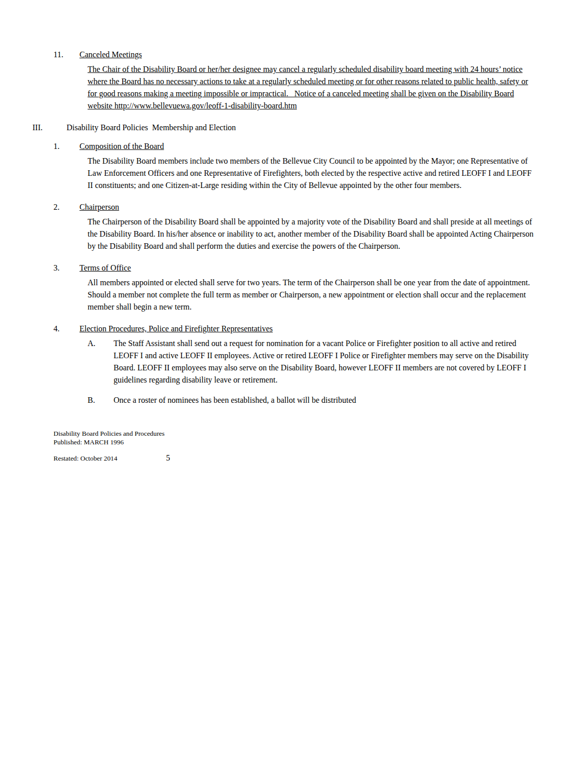11. Canceled Meetings
The Chair of the Disability Board or her/her designee may cancel a regularly scheduled disability board meeting with 24 hours’ notice where the Board has no necessary actions to take at a regularly scheduled meeting or for other reasons related to public health, safety or for good reasons making a meeting impossible or impractical. Notice of a canceled meeting shall be given on the Disability Board website http://www.bellevuewa.gov/leoff-1-disability-board.htm
III. Disability Board Policies Membership and Election
1. Composition of the Board
The Disability Board members include two members of the Bellevue City Council to be appointed by the Mayor; one Representative of Law Enforcement Officers and one Representative of Firefighters, both elected by the respective active and retired LEOFF I and LEOFF II constituents; and one Citizen-at-Large residing within the City of Bellevue appointed by the other four members.
2. Chairperson
The Chairperson of the Disability Board shall be appointed by a majority vote of the Disability Board and shall preside at all meetings of the Disability Board. In his/her absence or inability to act, another member of the Disability Board shall be appointed Acting Chairperson by the Disability Board and shall perform the duties and exercise the powers of the Chairperson.
3. Terms of Office
All members appointed or elected shall serve for two years. The term of the Chairperson shall be one year from the date of appointment. Should a member not complete the full term as member or Chairperson, a new appointment or election shall occur and the replacement member shall begin a new term.
4. Election Procedures, Police and Firefighter Representatives
A. The Staff Assistant shall send out a request for nomination for a vacant Police or Firefighter position to all active and retired LEOFF I and active LEOFF II employees. Active or retired LEOFF I Police or Firefighter members may serve on the Disability Board. LEOFF II employees may also serve on the Disability Board, however LEOFF II members are not covered by LEOFF I guidelines regarding disability leave or retirement.
B. Once a roster of nominees has been established, a ballot will be distributed
Disability Board Policies and Procedures
Published: MARCH 1996
Restated: October 20145